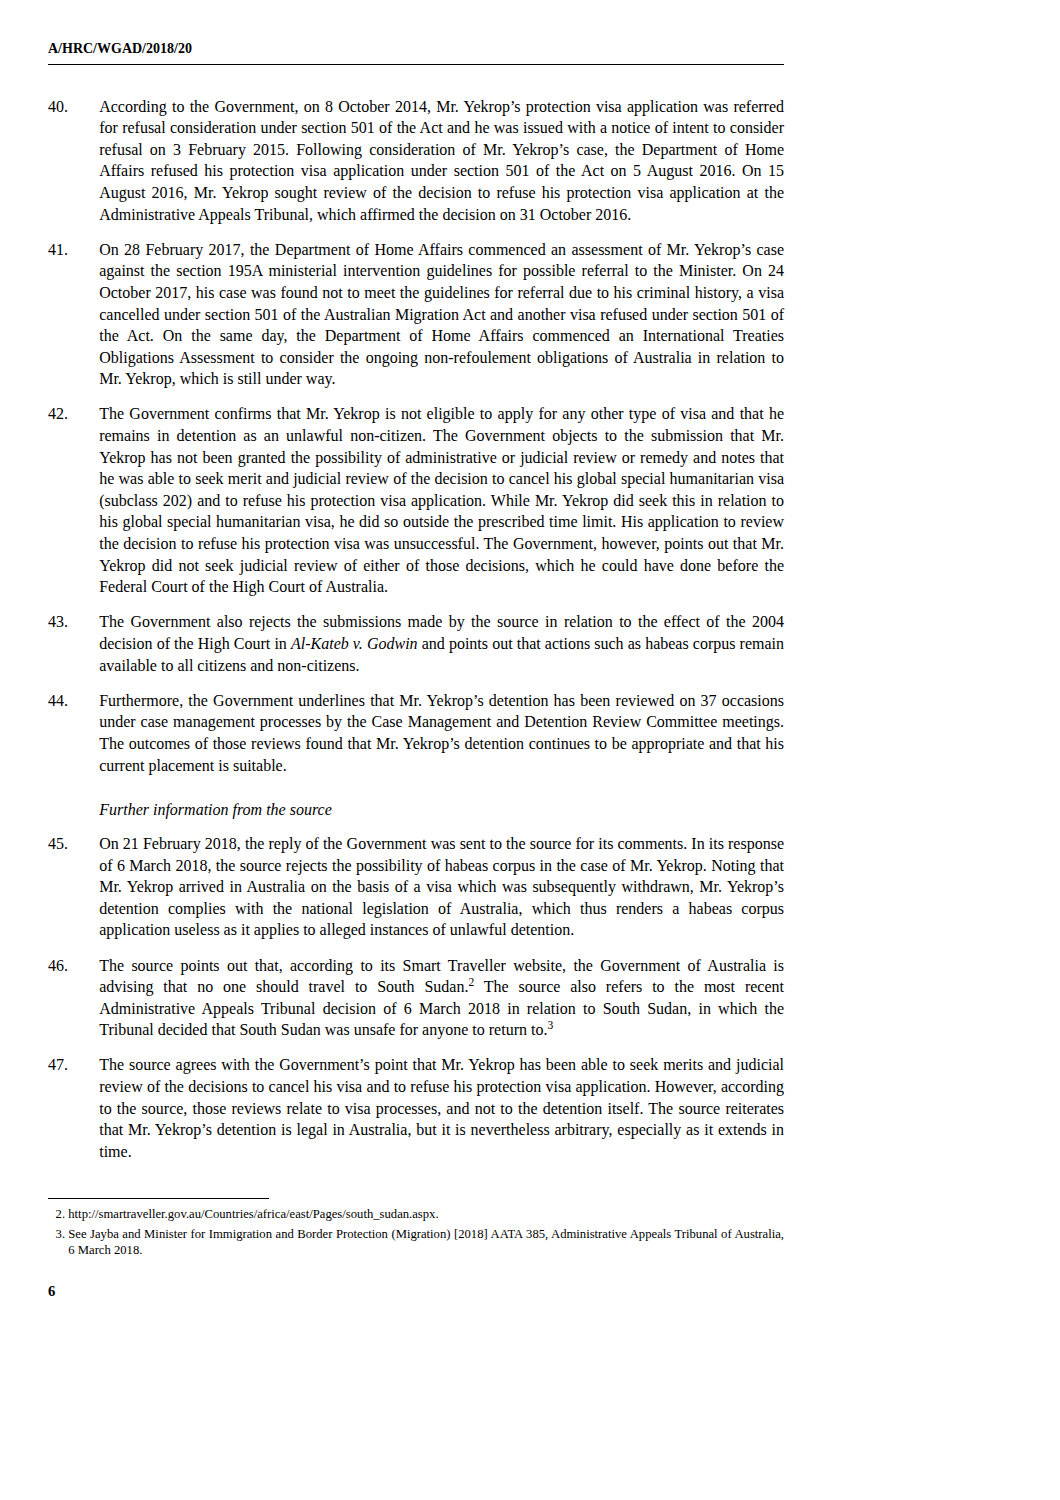A/HRC/WGAD/2018/20
40. According to the Government, on 8 October 2014, Mr. Yekrop’s protection visa application was referred for refusal consideration under section 501 of the Act and he was issued with a notice of intent to consider refusal on 3 February 2015. Following consideration of Mr. Yekrop’s case, the Department of Home Affairs refused his protection visa application under section 501 of the Act on 5 August 2016. On 15 August 2016, Mr. Yekrop sought review of the decision to refuse his protection visa application at the Administrative Appeals Tribunal, which affirmed the decision on 31 October 2016.
41. On 28 February 2017, the Department of Home Affairs commenced an assessment of Mr. Yekrop’s case against the section 195A ministerial intervention guidelines for possible referral to the Minister. On 24 October 2017, his case was found not to meet the guidelines for referral due to his criminal history, a visa cancelled under section 501 of the Australian Migration Act and another visa refused under section 501 of the Act. On the same day, the Department of Home Affairs commenced an International Treaties Obligations Assessment to consider the ongoing non-refoulement obligations of Australia in relation to Mr. Yekrop, which is still under way.
42. The Government confirms that Mr. Yekrop is not eligible to apply for any other type of visa and that he remains in detention as an unlawful non-citizen. The Government objects to the submission that Mr. Yekrop has not been granted the possibility of administrative or judicial review or remedy and notes that he was able to seek merit and judicial review of the decision to cancel his global special humanitarian visa (subclass 202) and to refuse his protection visa application. While Mr. Yekrop did seek this in relation to his global special humanitarian visa, he did so outside the prescribed time limit. His application to review the decision to refuse his protection visa was unsuccessful. The Government, however, points out that Mr. Yekrop did not seek judicial review of either of those decisions, which he could have done before the Federal Court of the High Court of Australia.
43. The Government also rejects the submissions made by the source in relation to the effect of the 2004 decision of the High Court in Al-Kateb v. Godwin and points out that actions such as habeas corpus remain available to all citizens and non-citizens.
44. Furthermore, the Government underlines that Mr. Yekrop’s detention has been reviewed on 37 occasions under case management processes by the Case Management and Detention Review Committee meetings. The outcomes of those reviews found that Mr. Yekrop’s detention continues to be appropriate and that his current placement is suitable.
Further information from the source
45. On 21 February 2018, the reply of the Government was sent to the source for its comments. In its response of 6 March 2018, the source rejects the possibility of habeas corpus in the case of Mr. Yekrop. Noting that Mr. Yekrop arrived in Australia on the basis of a visa which was subsequently withdrawn, Mr. Yekrop’s detention complies with the national legislation of Australia, which thus renders a habeas corpus application useless as it applies to alleged instances of unlawful detention.
46. The source points out that, according to its Smart Traveller website, the Government of Australia is advising that no one should travel to South Sudan.2 The source also refers to the most recent Administrative Appeals Tribunal decision of 6 March 2018 in relation to South Sudan, in which the Tribunal decided that South Sudan was unsafe for anyone to return to.3
47. The source agrees with the Government’s point that Mr. Yekrop has been able to seek merits and judicial review of the decisions to cancel his visa and to refuse his protection visa application. However, according to the source, those reviews relate to visa processes, and not to the detention itself. The source reiterates that Mr. Yekrop’s detention is legal in Australia, but it is nevertheless arbitrary, especially as it extends in time.
http://smartraveller.gov.au/Countries/africa/east/Pages/south_sudan.aspx.
See Jayba and Minister for Immigration and Border Protection (Migration) [2018] AATA 385, Administrative Appeals Tribunal of Australia, 6 March 2018.
6